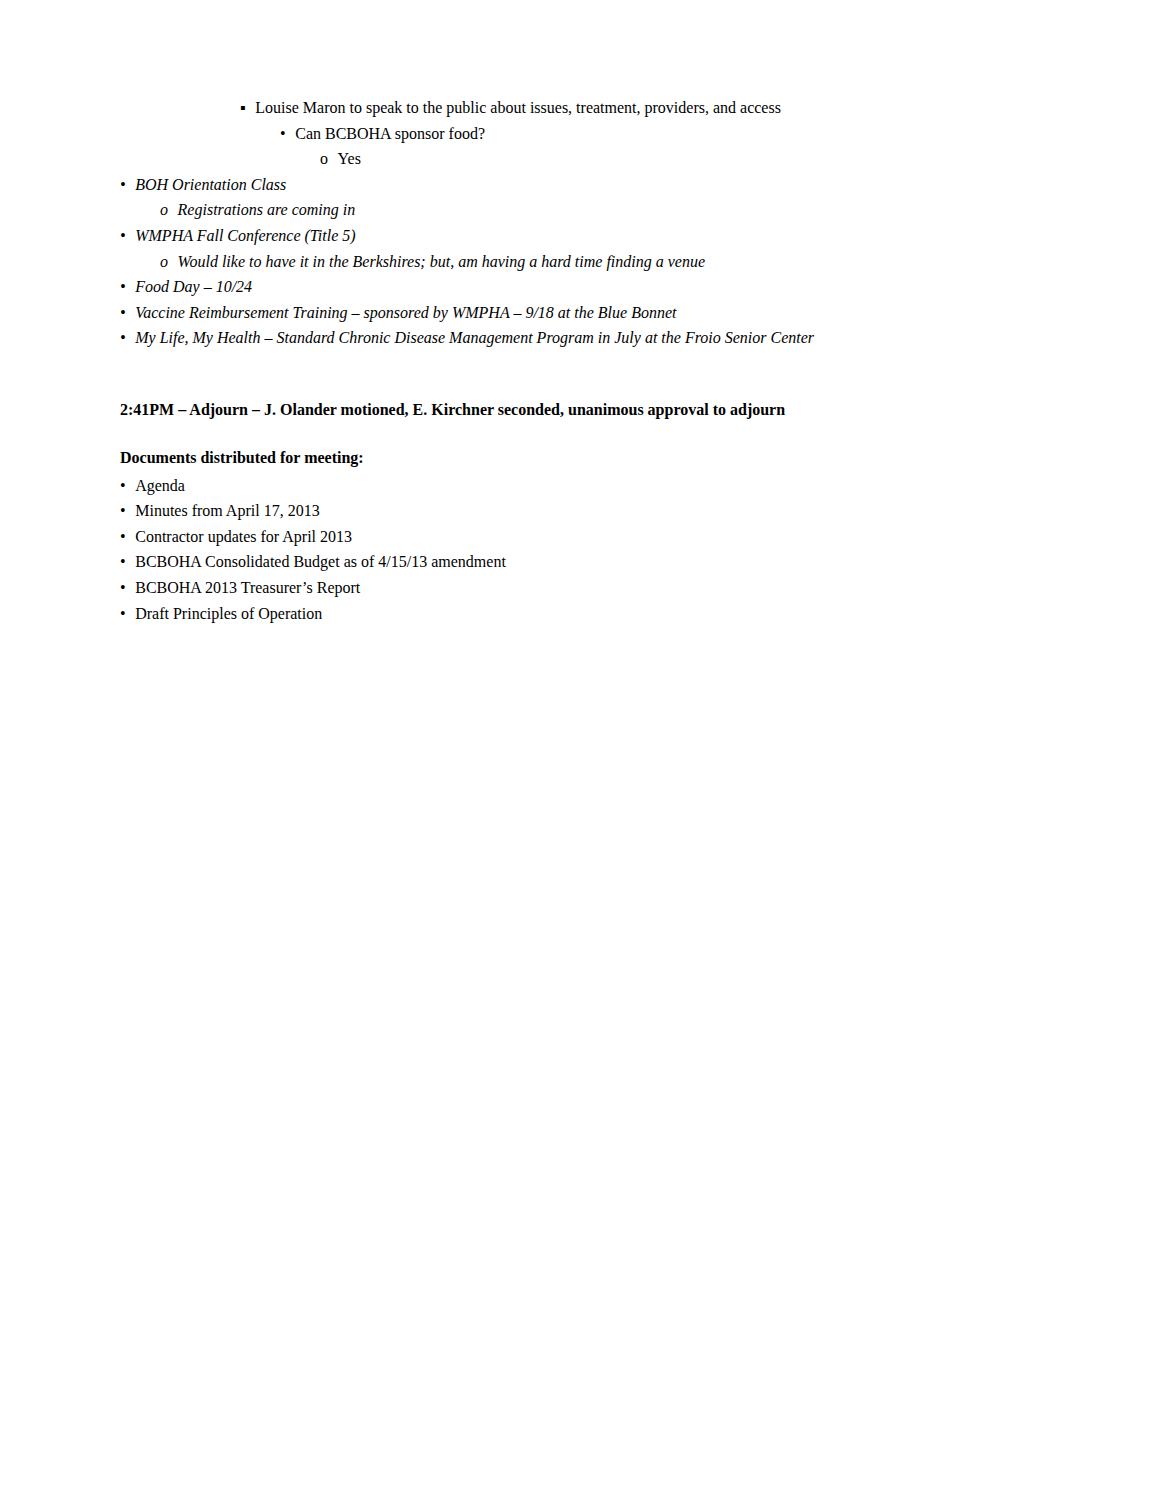Louise Maron to speak to the public about issues, treatment, providers, and access
Can BCBOHA sponsor food?
Yes
BOH Orientation Class
Registrations are coming in
WMPHA Fall Conference (Title 5)
Would like to have it in the Berkshires; but, am having a hard time finding a venue
Food Day – 10/24
Vaccine Reimbursement Training – sponsored by WMPHA – 9/18 at the Blue Bonnet
My Life, My Health – Standard Chronic Disease Management Program in July at the Froio Senior Center
2:41PM – Adjourn – J. Olander motioned, E. Kirchner seconded, unanimous approval to adjourn
Documents distributed for meeting:
Agenda
Minutes from April 17, 2013
Contractor updates for April 2013
BCBOHA Consolidated Budget as of 4/15/13 amendment
BCBOHA 2013 Treasurer’s Report
Draft Principles of Operation